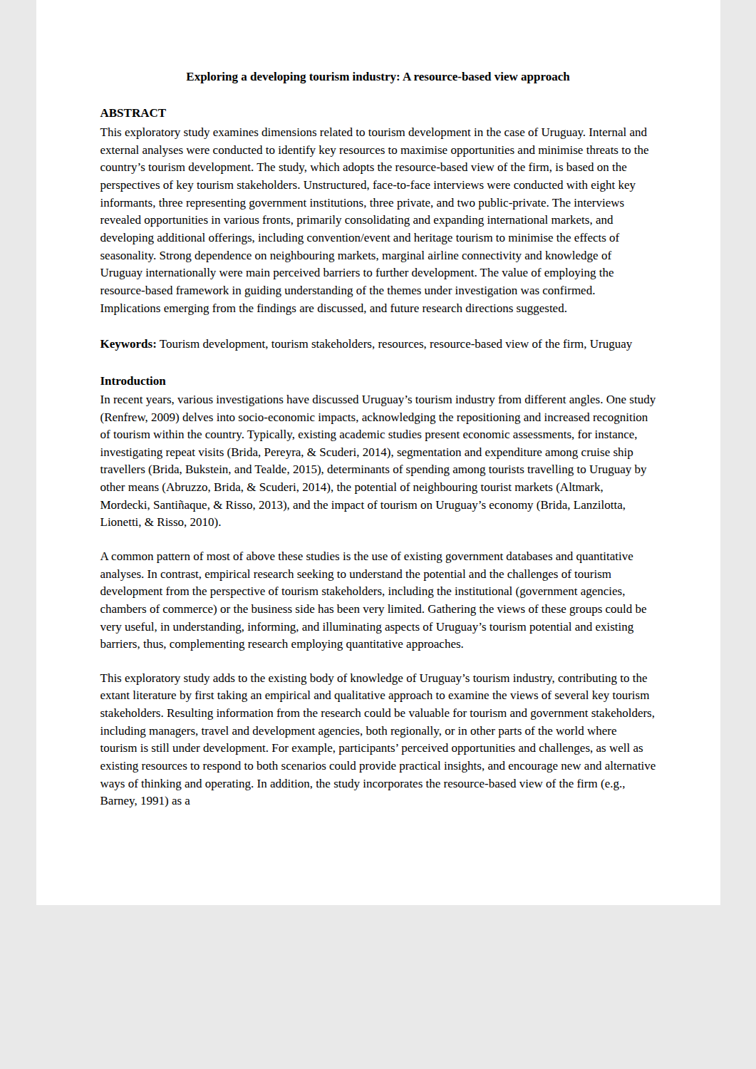Exploring a developing tourism industry: A resource-based view approach
ABSTRACT
This exploratory study examines dimensions related to tourism development in the case of Uruguay. Internal and external analyses were conducted to identify key resources to maximise opportunities and minimise threats to the country’s tourism development. The study, which adopts the resource-based view of the firm, is based on the perspectives of key tourism stakeholders. Unstructured, face-to-face interviews were conducted with eight key informants, three representing government institutions, three private, and two public-private. The interviews revealed opportunities in various fronts, primarily consolidating and expanding international markets, and developing additional offerings, including convention/event and heritage tourism to minimise the effects of seasonality. Strong dependence on neighbouring markets, marginal airline connectivity and knowledge of Uruguay internationally were main perceived barriers to further development. The value of employing the resource-based framework in guiding understanding of the themes under investigation was confirmed. Implications emerging from the findings are discussed, and future research directions suggested.
Keywords: Tourism development, tourism stakeholders, resources, resource-based view of the firm, Uruguay
Introduction
In recent years, various investigations have discussed Uruguay’s tourism industry from different angles. One study (Renfrew, 2009) delves into socio-economic impacts, acknowledging the repositioning and increased recognition of tourism within the country. Typically, existing academic studies present economic assessments, for instance, investigating repeat visits (Brida, Pereyra, & Scuderi, 2014), segmentation and expenditure among cruise ship travellers (Brida, Bukstein, and Tealde, 2015), determinants of spending among tourists travelling to Uruguay by other means (Abruzzo, Brida, & Scuderi, 2014), the potential of neighbouring tourist markets (Altmark, Mordecki, Santiñaque, & Risso, 2013), and the impact of tourism on Uruguay’s economy (Brida, Lanzilotta, Lionetti, & Risso, 2010).
A common pattern of most of above these studies is the use of existing government databases and quantitative analyses. In contrast, empirical research seeking to understand the potential and the challenges of tourism development from the perspective of tourism stakeholders, including the institutional (government agencies, chambers of commerce) or the business side has been very limited. Gathering the views of these groups could be very useful, in understanding, informing, and illuminating aspects of Uruguay’s tourism potential and existing barriers, thus, complementing research employing quantitative approaches.
This exploratory study adds to the existing body of knowledge of Uruguay’s tourism industry, contributing to the extant literature by first taking an empirical and qualitative approach to examine the views of several key tourism stakeholders. Resulting information from the research could be valuable for tourism and government stakeholders, including managers, travel and development agencies, both regionally, or in other parts of the world where tourism is still under development. For example, participants’ perceived opportunities and challenges, as well as existing resources to respond to both scenarios could provide practical insights, and encourage new and alternative ways of thinking and operating. In addition, the study incorporates the resource-based view of the firm (e.g., Barney, 1991) as a